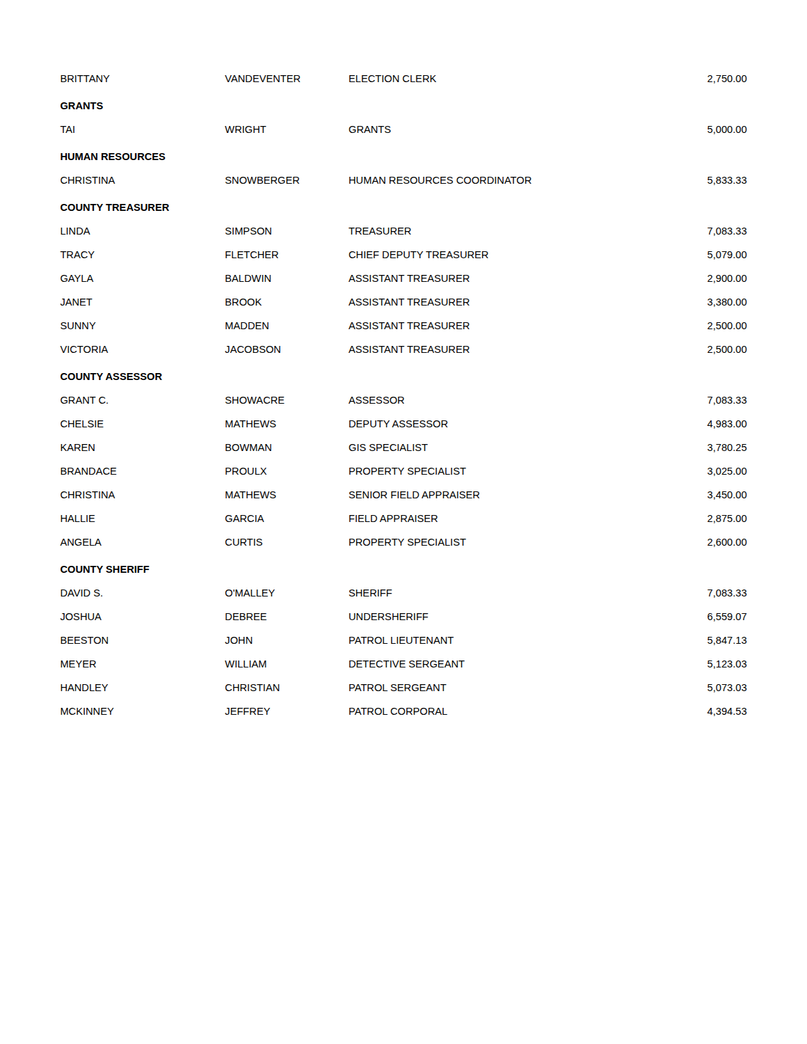| BRITTANY | VANDEVENTER | ELECTION CLERK | 2,750.00 |
| GRANTS |
| TAI | WRIGHT | GRANTS | 5,000.00 |
| HUMAN RESOURCES |
| CHRISTINA | SNOWBERGER | HUMAN RESOURCES COORDINATOR | 5,833.33 |
| COUNTY TREASURER |
| LINDA | SIMPSON | TREASURER | 7,083.33 |
| TRACY | FLETCHER | CHIEF DEPUTY TREASURER | 5,079.00 |
| GAYLA | BALDWIN | ASSISTANT TREASURER | 2,900.00 |
| JANET | BROOK | ASSISTANT TREASURER | 3,380.00 |
| SUNNY | MADDEN | ASSISTANT TREASURER | 2,500.00 |
| VICTORIA | JACOBSON | ASSISTANT TREASURER | 2,500.00 |
| COUNTY ASSESSOR |
| GRANT C. | SHOWACRE | ASSESSOR | 7,083.33 |
| CHELSIE | MATHEWS | DEPUTY ASSESSOR | 4,983.00 |
| KAREN | BOWMAN | GIS SPECIALIST | 3,780.25 |
| BRANDACE | PROULX | PROPERTY SPECIALIST | 3,025.00 |
| CHRISTINA | MATHEWS | SENIOR FIELD APPRAISER | 3,450.00 |
| HALLIE | GARCIA | FIELD APPRAISER | 2,875.00 |
| ANGELA | CURTIS | PROPERTY SPECIALIST | 2,600.00 |
| COUNTY SHERIFF |
| DAVID S. | O'MALLEY | SHERIFF | 7,083.33 |
| JOSHUA | DEBREE | UNDERSHERIFF | 6,559.07 |
| BEESTON | JOHN | PATROL LIEUTENANT | 5,847.13 |
| MEYER | WILLIAM | DETECTIVE SERGEANT | 5,123.03 |
| HANDLEY | CHRISTIAN | PATROL SERGEANT | 5,073.03 |
| MCKINNEY | JEFFREY | PATROL CORPORAL | 4,394.53 |